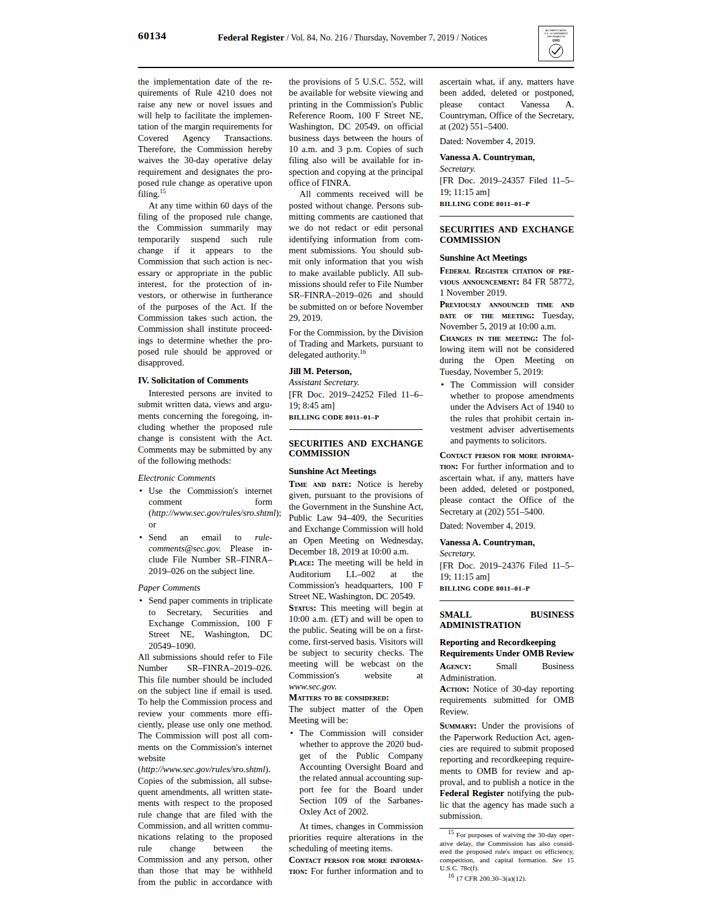60134
Federal Register / Vol. 84, No. 216 / Thursday, November 7, 2019 / Notices
AUTHENTICATED U.S. GOVERNMENT INFORMATION GPO
the implementation date of the requirements of Rule 4210 does not raise any new or novel issues and will help to facilitate the implementation of the margin requirements for Covered Agency Transactions. Therefore, the Commission hereby waives the 30-day operative delay requirement and designates the proposed rule change as operative upon filing.15
At any time within 60 days of the filing of the proposed rule change, the Commission summarily may temporarily suspend such rule change if it appears to the Commission that such action is necessary or appropriate in the public interest, for the protection of investors, or otherwise in furtherance of the purposes of the Act. If the Commission takes such action, the Commission shall institute proceedings to determine whether the proposed rule should be approved or disapproved.
IV. Solicitation of Comments
Interested persons are invited to submit written data, views and arguments concerning the foregoing, including whether the proposed rule change is consistent with the Act. Comments may be submitted by any of the following methods:
Electronic Comments
Use the Commission's internet comment form (http://www.sec.gov/rules/sro.shtml); or
Send an email to rule-comments@sec.gov. Please include File Number SR–FINRA–2019–026 on the subject line.
Paper Comments
Send paper comments in triplicate to Secretary, Securities and Exchange Commission, 100 F Street NE, Washington, DC 20549–1090.
All submissions should refer to File Number SR–FINRA–2019–026. This file number should be included on the subject line if email is used. To help the Commission process and review your comments more efficiently, please use only one method. The Commission will post all comments on the Commission's internet website (http://www.sec.gov/rules/sro.shtml). Copies of the submission, all subsequent amendments, all written statements with respect to the proposed rule change that are filed with the Commission, and all written communications relating to the proposed rule change between the Commission and any person, other than those that may be withheld from the public in accordance with the provisions of 5 U.S.C. 552, will be available for website viewing and printing in the Commission's Public Reference Room, 100 F Street NE, Washington, DC 20549, on official business days between the hours of 10 a.m. and 3 p.m. Copies of such filing also will be available for inspection and copying at the principal office of FINRA.
All comments received will be posted without change. Persons submitting comments are cautioned that we do not redact or edit personal identifying information from comment submissions. You should submit only information that you wish to make available publicly. All submissions should refer to File Number SR–FINRA–2019–026 and should be submitted on or before November 29, 2019.
For the Commission, by the Division of Trading and Markets, pursuant to delegated authority.16
Jill M. Peterson,
Assistant Secretary.
[FR Doc. 2019–24252 Filed 11–6–19; 8:45 am]
BILLING CODE 8011–01–P
SECURITIES AND EXCHANGE COMMISSION
Sunshine Act Meetings
Time and date: Notice is hereby given, pursuant to the provisions of the Government in the Sunshine Act, Public Law 94–409, the Securities and Exchange Commission will hold an Open Meeting on Wednesday, December 18, 2019 at 10:00 a.m.
Place: The meeting will be held in Auditorium LL–002 at the Commission's headquarters, 100 F Street NE, Washington, DC 20549.
Status: This meeting will begin at 10:00 a.m. (ET) and will be open to the public. Seating will be on a first-come, first-served basis. Visitors will be subject to security checks. The meeting will be webcast on the Commission's website at www.sec.gov.
Matters to be considered:
The subject matter of the Open Meeting will be:
The Commission will consider whether to approve the 2020 budget of the Public Company Accounting Oversight Board and the related annual accounting support fee for the Board under Section 109 of the Sarbanes-Oxley Act of 2002.
At times, changes in Commission priorities require alterations in the scheduling of meeting items.
Contact person for more information: For further information and to ascertain what, if any, matters have been added, deleted or postponed, please contact Vanessa A. Countryman, Office of the Secretary, at (202) 551–5400.
Dated: November 4, 2019.
Vanessa A. Countryman,
Secretary.
[FR Doc. 2019–24357 Filed 11–5–19; 11:15 am]
BILLING CODE 8011–01–P
SECURITIES AND EXCHANGE COMMISSION
Sunshine Act Meetings
Federal Register citation of previous announcement: 84 FR 58772, 1 November 2019.
Previously announced time and date of the meeting: Tuesday, November 5, 2019 at 10:00 a.m.
Changes in the meeting: The following item will not be considered during the Open Meeting on Tuesday, November 5, 2019:
The Commission will consider whether to propose amendments under the Advisers Act of 1940 to the rules that prohibit certain investment adviser advertisements and payments to solicitors.
Contact person for more information: For further information and to ascertain what, if any, matters have been added, deleted or postponed, please contact the Office of the Secretary at (202) 551–5400.
Dated: November 4, 2019.
Vanessa A. Countryman,
Secretary.
[FR Doc. 2019–24376 Filed 11–5–19; 11:15 am]
BILLING CODE 8011–01–P
SMALL BUSINESS ADMINISTRATION
Reporting and Recordkeeping Requirements Under OMB Review
Agency: Small Business Administration.
Action: Notice of 30-day reporting requirements submitted for OMB Review.
Summary: Under the provisions of the Paperwork Reduction Act, agencies are required to submit proposed reporting and recordkeeping requirements to OMB for review and approval, and to publish a notice in the Federal Register notifying the public that the agency has made such a submission.
15 For purposes of waiving the 30-day operative delay, the Commission has also considered the proposed rule's impact on efficiency, competition, and capital formation. See 15 U.S.C. 78c(f).
16 17 CFR 200.30–3(a)(12).